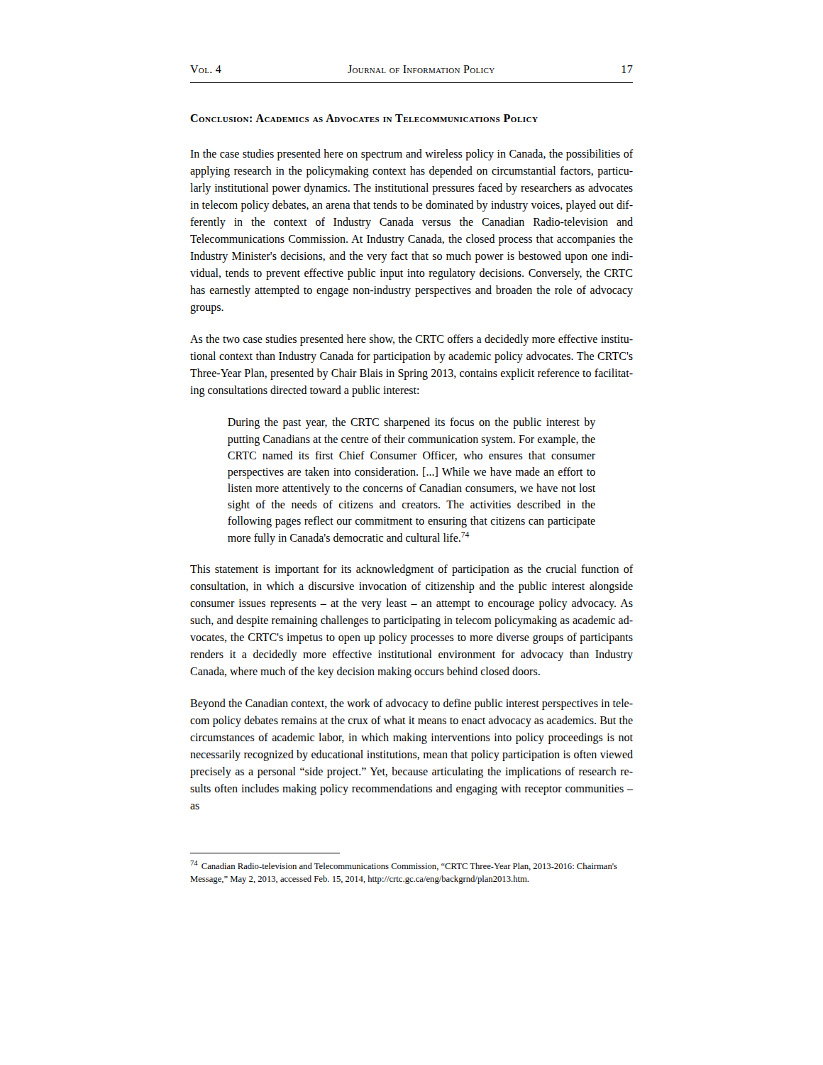Vol. 4 Journal of Information Policy 17
Conclusion: Academics as Advocates in Telecommunications Policy
In the case studies presented here on spectrum and wireless policy in Canada, the possibilities of applying research in the policymaking context has depended on circumstantial factors, particularly institutional power dynamics. The institutional pressures faced by researchers as advocates in telecom policy debates, an arena that tends to be dominated by industry voices, played out differently in the context of Industry Canada versus the Canadian Radio-television and Telecommunications Commission. At Industry Canada, the closed process that accompanies the Industry Minister's decisions, and the very fact that so much power is bestowed upon one individual, tends to prevent effective public input into regulatory decisions. Conversely, the CRTC has earnestly attempted to engage non-industry perspectives and broaden the role of advocacy groups.
As the two case studies presented here show, the CRTC offers a decidedly more effective institutional context than Industry Canada for participation by academic policy advocates. The CRTC's Three-Year Plan, presented by Chair Blais in Spring 2013, contains explicit reference to facilitating consultations directed toward a public interest:
During the past year, the CRTC sharpened its focus on the public interest by putting Canadians at the centre of their communication system. For example, the CRTC named its first Chief Consumer Officer, who ensures that consumer perspectives are taken into consideration. [...] While we have made an effort to listen more attentively to the concerns of Canadian consumers, we have not lost sight of the needs of citizens and creators. The activities described in the following pages reflect our commitment to ensuring that citizens can participate more fully in Canada's democratic and cultural life.74
This statement is important for its acknowledgment of participation as the crucial function of consultation, in which a discursive invocation of citizenship and the public interest alongside consumer issues represents – at the very least – an attempt to encourage policy advocacy. As such, and despite remaining challenges to participating in telecom policymaking as academic advocates, the CRTC's impetus to open up policy processes to more diverse groups of participants renders it a decidedly more effective institutional environment for advocacy than Industry Canada, where much of the key decision making occurs behind closed doors.
Beyond the Canadian context, the work of advocacy to define public interest perspectives in telecom policy debates remains at the crux of what it means to enact advocacy as academics. But the circumstances of academic labor, in which making interventions into policy proceedings is not necessarily recognized by educational institutions, mean that policy participation is often viewed precisely as a personal “side project.” Yet, because articulating the implications of research results often includes making policy recommendations and engaging with receptor communities – as
74 Canadian Radio-television and Telecommunications Commission, “CRTC Three-Year Plan, 2013-2016: Chairman's Message,” May 2, 2013, accessed Feb. 15, 2014, http://crtc.gc.ca/eng/backgrnd/plan2013.htm.